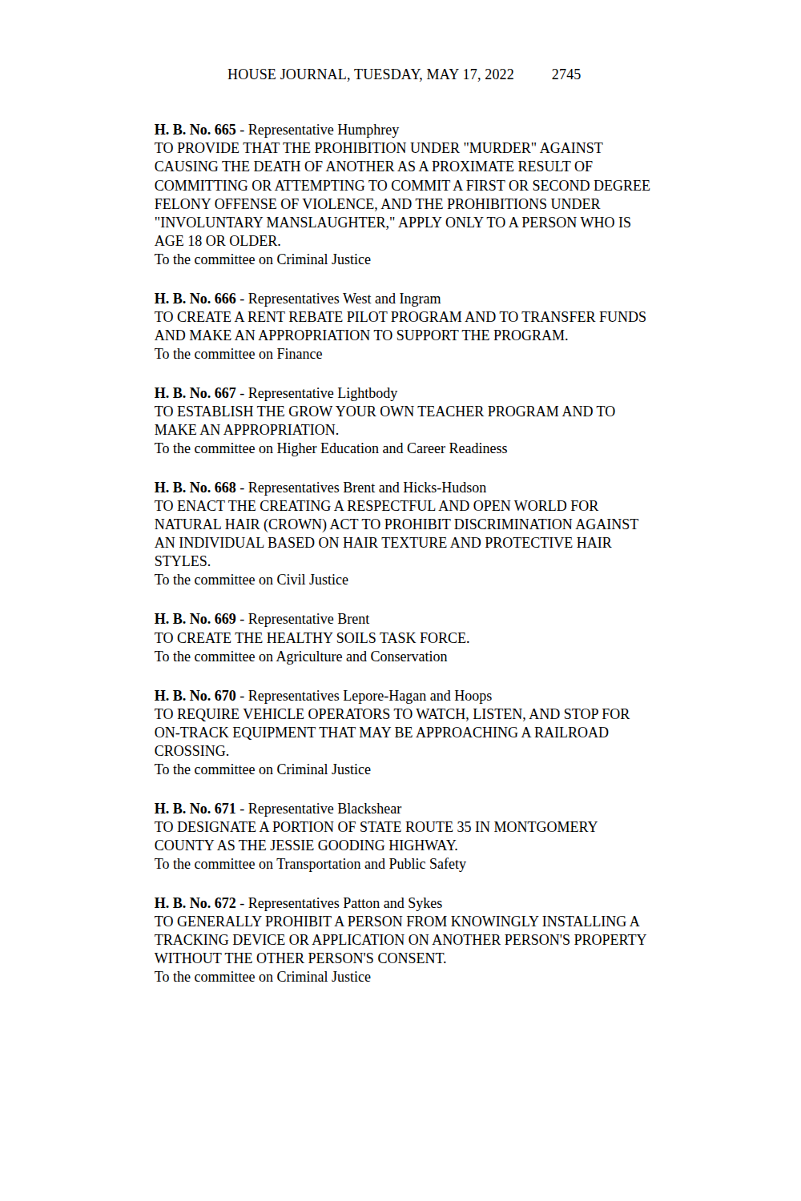HOUSE JOURNAL, TUESDAY, MAY 17, 2022 2745
H. B. No. 665 - Representative Humphrey
To provide that the prohibition under "murder" against causing the death of another as a proximate result of committing or attempting to commit a first or second degree felony offense of violence, and the prohibitions under "involuntary manslaughter," apply only to a person who is age 18 or older.
To the committee on Criminal Justice
H. B. No. 666 - Representatives West and Ingram
To create a rent rebate pilot program and to transfer funds and make an appropriation to support the program.
To the committee on Finance
H. B. No. 667 - Representative Lightbody
To establish the grow your own teacher program and to make an appropriation.
To the committee on Higher Education and Career Readiness
H. B. No. 668 - Representatives Brent and Hicks-Hudson
To enact the creating a respectful and open world for natural hair (CROWN) Act to prohibit discrimination against an individual based on hair texture and protective hair styles.
To the committee on Civil Justice
H. B. No. 669 - Representative Brent
To create the healthy soils task force.
To the committee on Agriculture and Conservation
H. B. No. 670 - Representatives Lepore-Hagan and Hoops
To require vehicle operators to watch, listen, and stop for on-track equipment that may be approaching a railroad crossing.
To the committee on Criminal Justice
H. B. No. 671 - Representative Blackshear
To designate a portion of State Route 35 in Montgomery County as the Jessie Gooding Highway.
To the committee on Transportation and Public Safety
H. B. No. 672 - Representatives Patton and Sykes
To generally prohibit a person from knowingly installing a tracking device or application on another person's property without the other person's consent.
To the committee on Criminal Justice